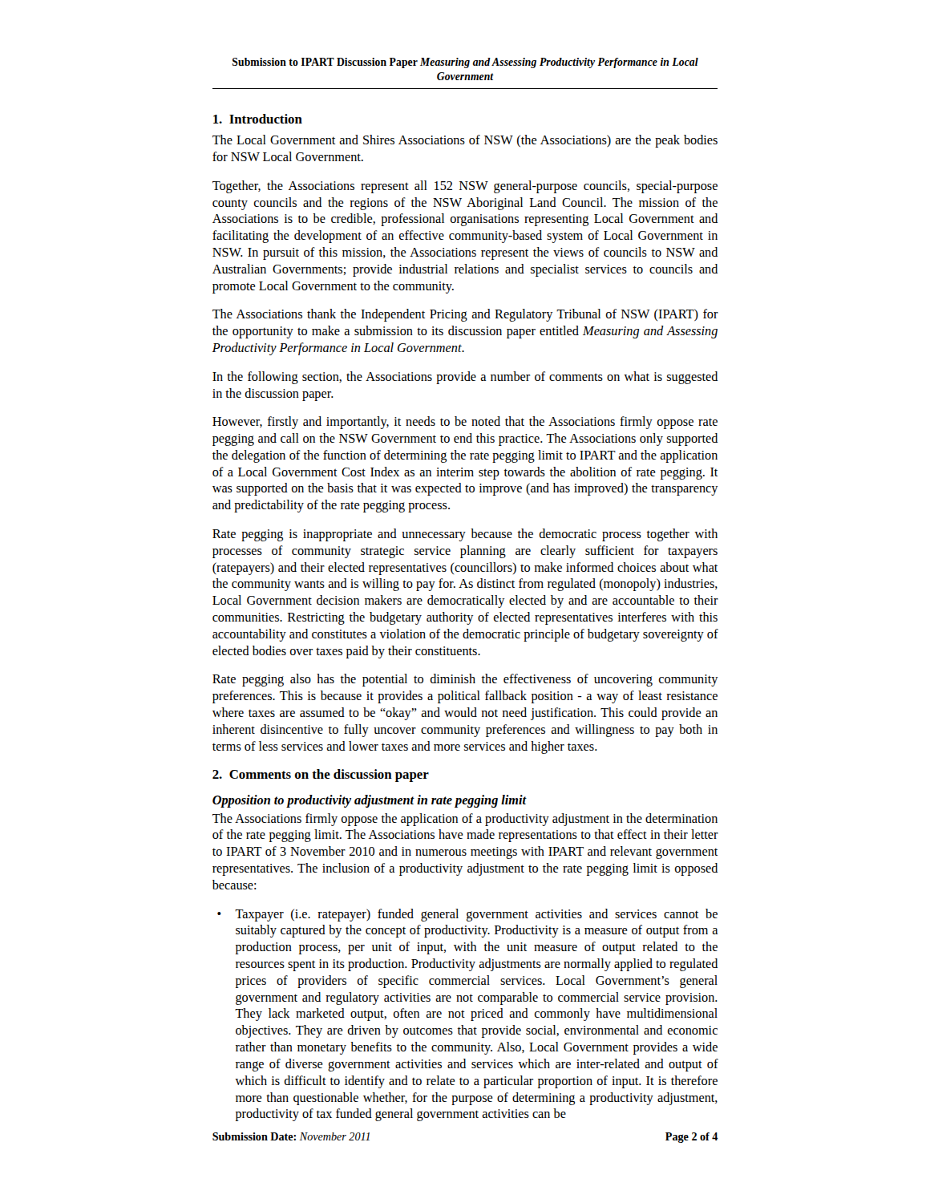Submission to IPART Discussion Paper Measuring and Assessing Productivity Performance in Local Government
1. Introduction
The Local Government and Shires Associations of NSW (the Associations) are the peak bodies for NSW Local Government.
Together, the Associations represent all 152 NSW general-purpose councils, special-purpose county councils and the regions of the NSW Aboriginal Land Council. The mission of the Associations is to be credible, professional organisations representing Local Government and facilitating the development of an effective community-based system of Local Government in NSW. In pursuit of this mission, the Associations represent the views of councils to NSW and Australian Governments; provide industrial relations and specialist services to councils and promote Local Government to the community.
The Associations thank the Independent Pricing and Regulatory Tribunal of NSW (IPART) for the opportunity to make a submission to its discussion paper entitled Measuring and Assessing Productivity Performance in Local Government.
In the following section, the Associations provide a number of comments on what is suggested in the discussion paper.
However, firstly and importantly, it needs to be noted that the Associations firmly oppose rate pegging and call on the NSW Government to end this practice. The Associations only supported the delegation of the function of determining the rate pegging limit to IPART and the application of a Local Government Cost Index as an interim step towards the abolition of rate pegging. It was supported on the basis that it was expected to improve (and has improved) the transparency and predictability of the rate pegging process.
Rate pegging is inappropriate and unnecessary because the democratic process together with processes of community strategic service planning are clearly sufficient for taxpayers (ratepayers) and their elected representatives (councillors) to make informed choices about what the community wants and is willing to pay for. As distinct from regulated (monopoly) industries, Local Government decision makers are democratically elected by and are accountable to their communities. Restricting the budgetary authority of elected representatives interferes with this accountability and constitutes a violation of the democratic principle of budgetary sovereignty of elected bodies over taxes paid by their constituents.
Rate pegging also has the potential to diminish the effectiveness of uncovering community preferences. This is because it provides a political fallback position - a way of least resistance where taxes are assumed to be “okay” and would not need justification. This could provide an inherent disincentive to fully uncover community preferences and willingness to pay both in terms of less services and lower taxes and more services and higher taxes.
2. Comments on the discussion paper
Opposition to productivity adjustment in rate pegging limit
The Associations firmly oppose the application of a productivity adjustment in the determination of the rate pegging limit. The Associations have made representations to that effect in their letter to IPART of 3 November 2010 and in numerous meetings with IPART and relevant government representatives. The inclusion of a productivity adjustment to the rate pegging limit is opposed because:
Taxpayer (i.e. ratepayer) funded general government activities and services cannot be suitably captured by the concept of productivity. Productivity is a measure of output from a production process, per unit of input, with the unit measure of output related to the resources spent in its production. Productivity adjustments are normally applied to regulated prices of providers of specific commercial services. Local Government’s general government and regulatory activities are not comparable to commercial service provision. They lack marketed output, often are not priced and commonly have multidimensional objectives. They are driven by outcomes that provide social, environmental and economic rather than monetary benefits to the community. Also, Local Government provides a wide range of diverse government activities and services which are inter-related and output of which is difficult to identify and to relate to a particular proportion of input. It is therefore more than questionable whether, for the purpose of determining a productivity adjustment, productivity of tax funded general government activities can be
Submission Date: November 2011
Page 2 of 4